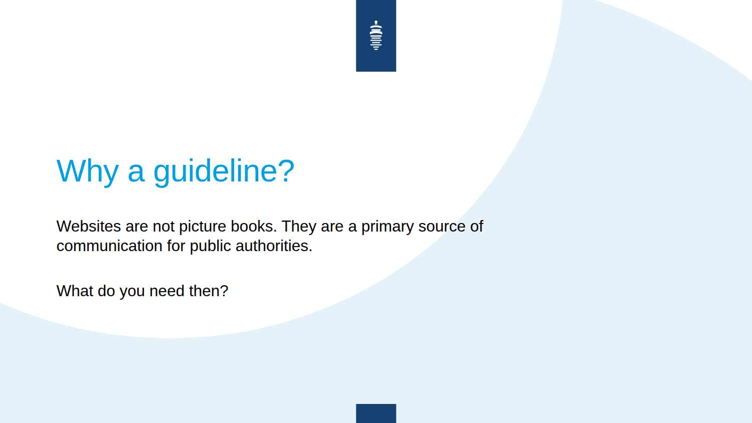Why a guideline?
Websites are not picture books. They are a primary source of communication for public authorities.
What do you need then?